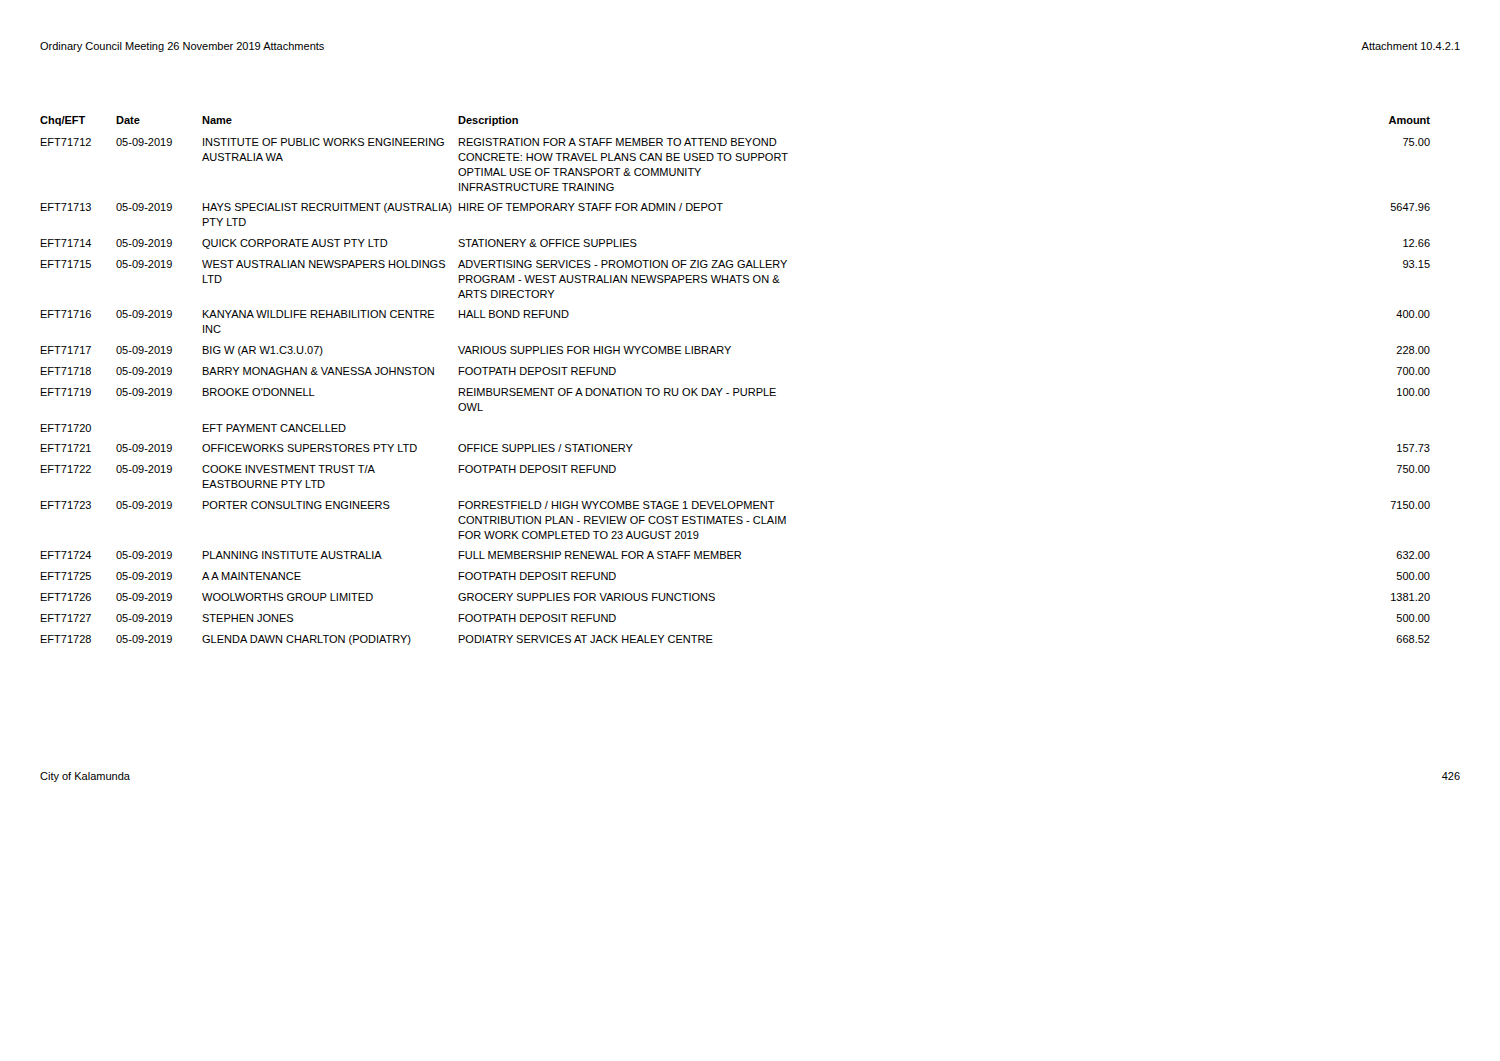Ordinary Council Meeting 26 November 2019 Attachments Attachment 10.4.2.1
| Chq/EFT | Date | Name | Description | Amount |
| --- | --- | --- | --- | --- |
| EFT71712 | 05-09-2019 | INSTITUTE OF PUBLIC WORKS ENGINEERING AUSTRALIA WA | REGISTRATION FOR A STAFF MEMBER TO ATTEND BEYOND CONCRETE: HOW TRAVEL PLANS CAN BE USED TO SUPPORT OPTIMAL USE OF TRANSPORT & COMMUNITY INFRASTRUCTURE TRAINING | 75.00 |
| EFT71713 | 05-09-2019 | HAYS SPECIALIST RECRUITMENT (AUSTRALIA) PTY LTD | HIRE OF TEMPORARY STAFF FOR ADMIN / DEPOT | 5647.96 |
| EFT71714 | 05-09-2019 | QUICK CORPORATE AUST PTY LTD | STATIONERY & OFFICE SUPPLIES | 12.66 |
| EFT71715 | 05-09-2019 | WEST AUSTRALIAN NEWSPAPERS HOLDINGS LTD | ADVERTISING SERVICES - PROMOTION OF ZIG ZAG GALLERY PROGRAM - WEST AUSTRALIAN NEWSPAPERS WHATS ON & ARTS DIRECTORY | 93.15 |
| EFT71716 | 05-09-2019 | KANYANA WILDLIFE REHABILITION CENTRE INC | HALL BOND REFUND | 400.00 |
| EFT71717 | 05-09-2019 | BIG W (AR W1.C3.U.07) | VARIOUS SUPPLIES FOR HIGH WYCOMBE LIBRARY | 228.00 |
| EFT71718 | 05-09-2019 | BARRY MONAGHAN & VANESSA JOHNSTON | FOOTPATH DEPOSIT REFUND | 700.00 |
| EFT71719 | 05-09-2019 | BROOKE O'DONNELL | REIMBURSEMENT OF A DONATION TO RU OK DAY - PURPLE OWL | 100.00 |
| EFT71720 | | EFT PAYMENT CANCELLED | | |
| EFT71721 | 05-09-2019 | OFFICEWORKS SUPERSTORES PTY LTD | OFFICE SUPPLIES / STATIONERY | 157.73 |
| EFT71722 | 05-09-2019 | COOKE INVESTMENT TRUST T/A EASTBOURNE PTY LTD | FOOTPATH DEPOSIT REFUND | 750.00 |
| EFT71723 | 05-09-2019 | PORTER CONSULTING ENGINEERS | FORRESTFIELD / HIGH WYCOMBE STAGE 1 DEVELOPMENT CONTRIBUTION PLAN - REVIEW OF COST ESTIMATES - CLAIM FOR WORK COMPLETED TO 23 AUGUST 2019 | 7150.00 |
| EFT71724 | 05-09-2019 | PLANNING INSTITUTE AUSTRALIA | FULL MEMBERSHIP RENEWAL FOR A STAFF MEMBER | 632.00 |
| EFT71725 | 05-09-2019 | A A MAINTENANCE | FOOTPATH DEPOSIT REFUND | 500.00 |
| EFT71726 | 05-09-2019 | WOOLWORTHS GROUP LIMITED | GROCERY SUPPLIES FOR VARIOUS FUNCTIONS | 1381.20 |
| EFT71727 | 05-09-2019 | STEPHEN JONES | FOOTPATH DEPOSIT REFUND | 500.00 |
| EFT71728 | 05-09-2019 | GLENDA DAWN CHARLTON (PODIATRY) | PODIATRY SERVICES AT JACK HEALEY CENTRE | 668.52 |
City of Kalamunda 426